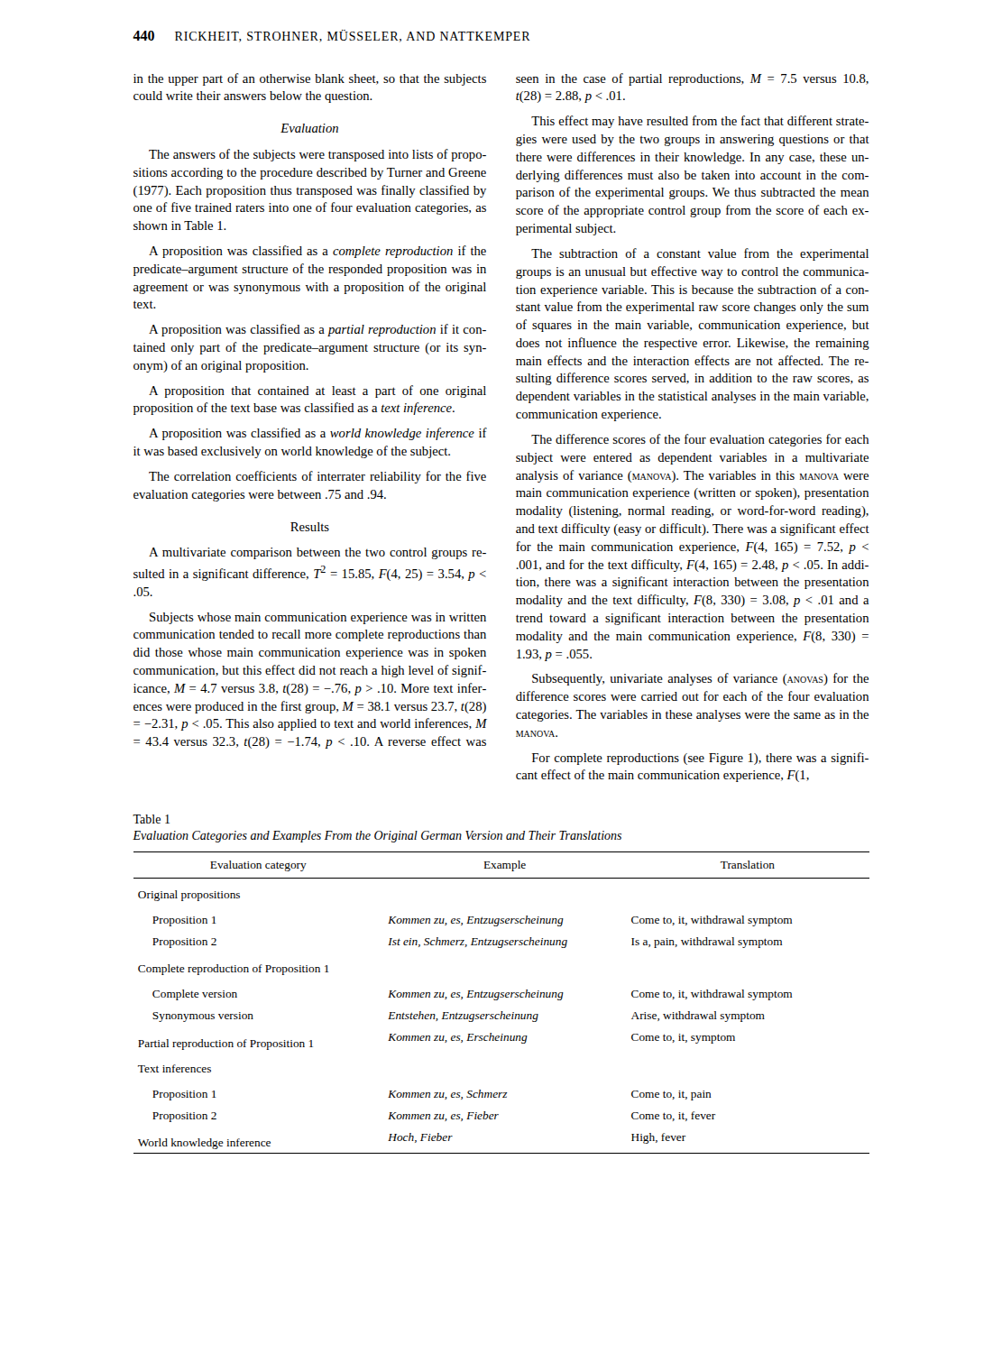440 RICKHEIT, STROHNER, MÜSSELER, AND NATTKEMPER
in the upper part of an otherwise blank sheet, so that the subjects could write their answers below the question.
Evaluation
The answers of the subjects were transposed into lists of propositions according to the procedure described by Turner and Greene (1977). Each proposition thus transposed was finally classified by one of five trained raters into one of four evaluation categories, as shown in Table 1.
A proposition was classified as a complete reproduction if the predicate–argument structure of the responded proposition was in agreement or was synonymous with a proposition of the original text.
A proposition was classified as a partial reproduction if it contained only part of the predicate–argument structure (or its synonym) of an original proposition.
A proposition that contained at least a part of one original proposition of the text base was classified as a text inference.
A proposition was classified as a world knowledge inference if it was based exclusively on world knowledge of the subject.
The correlation coefficients of interrater reliability for the five evaluation categories were between .75 and .94.
Results
A multivariate comparison between the two control groups resulted in a significant difference, T2 = 15.85, F(4, 25) = 3.54, p < .05.
Subjects whose main communication experience was in written communication tended to recall more complete reproductions than did those whose main communication experience was in spoken communication, but this effect did not reach a high level of significance, M = 4.7 versus 3.8, t(28) = −.76, p > .10. More text inferences were produced in the first group, M = 38.1 versus 23.7, t(28) = −2.31, p < .05. This also applied to text and world inferences, M = 43.4 versus 32.3, t(28) = −1.74, p < .10. A reverse effect was seen in the case of partial reproductions, M = 7.5 versus 10.8, t(28) = 2.88, p < .01.
This effect may have resulted from the fact that different strategies were used by the two groups in answering questions or that there were differences in their knowledge. In any case, these underlying differences must also be taken into account in the comparison of the experimental groups. We thus subtracted the mean score of the appropriate control group from the score of each experimental subject.
The subtraction of a constant value from the experimental groups is an unusual but effective way to control the communication experience variable. This is because the subtraction of a constant value from the experimental raw score changes only the sum of squares in the main variable, communication experience, but does not influence the respective error. Likewise, the remaining main effects and the interaction effects are not affected. The resulting difference scores served, in addition to the raw scores, as dependent variables in the statistical analyses in the main variable, communication experience.
The difference scores of the four evaluation categories for each subject were entered as dependent variables in a multivariate analysis of variance (manova). The variables in this manova were main communication experience (written or spoken), presentation modality (listening, normal reading, or word-for-word reading), and text difficulty (easy or difficult). There was a significant effect for the main communication experience, F(4, 165) = 7.52, p < .001, and for the text difficulty, F(4, 165) = 2.48, p < .05. In addition, there was a significant interaction between the presentation modality and the text difficulty, F(8, 330) = 3.08, p < .01 and a trend toward a significant interaction between the presentation modality and the main communication experience, F(8, 330) = 1.93, p = .055.
Subsequently, univariate analyses of variance (anovas) for the difference scores were carried out for each of the four evaluation categories. The variables in these analyses were the same as in the manova.
For complete reproductions (see Figure 1), there was a significant effect of the main communication experience, F(1,
Table 1
Evaluation Categories and Examples From the Original German Version and Their Translations
| Evaluation category | Example | Translation |
| --- | --- | --- |
| Original propositions | | |
| Proposition 1 | Kommen zu, es, Entzugserscheinung | Come to, it, withdrawal symptom |
| Proposition 2 | Ist ein, Schmerz, Entzugserscheinung | Is a, pain, withdrawal symptom |
| Complete reproduction of Proposition 1 | | |
| Complete version | Kommen zu, es, Entzugserscheinung | Come to, it, withdrawal symptom |
| Synonymous version | Entstehen, Entzugserscheinung | Arise, withdrawal symptom |
| Partial reproduction of Proposition 1 | Kommen zu, es, Erscheinung | Come to, it, symptom |
| Text inferences | | |
| Proposition 1 | Kommen zu, es, Schmerz | Come to, it, pain |
| Proposition 2 | Kommen zu, es, Fieber | Come to, it, fever |
| World knowledge inference | Hoch, Fieber | High, fever |